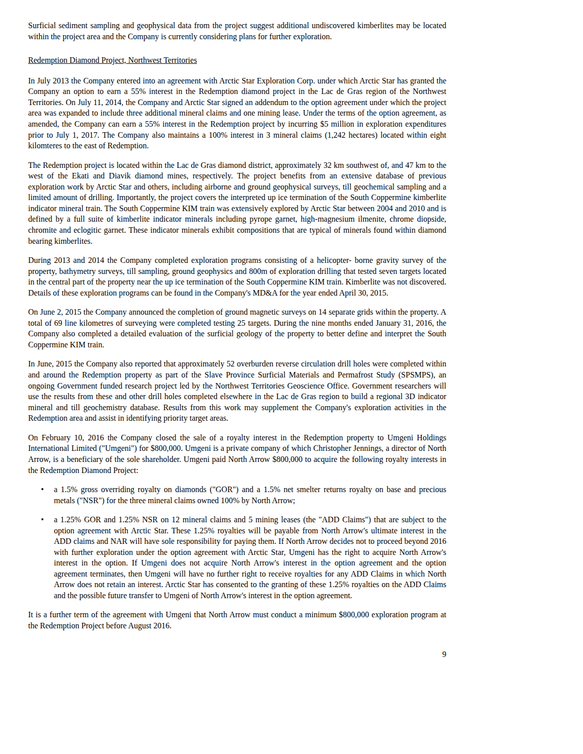Surficial sediment sampling and geophysical data from the project suggest additional undiscovered kimberlites may be located within the project area and the Company is currently considering plans for further exploration.
Redemption Diamond Project, Northwest Territories
In July 2013 the Company entered into an agreement with Arctic Star Exploration Corp. under which Arctic Star has granted the Company an option to earn a 55% interest in the Redemption diamond project in the Lac de Gras region of the Northwest Territories. On July 11, 2014, the Company and Arctic Star signed an addendum to the option agreement under which the project area was expanded to include three additional mineral claims and one mining lease. Under the terms of the option agreement, as amended, the Company can earn a 55% interest in the Redemption project by incurring $5 million in exploration expenditures prior to July 1, 2017. The Company also maintains a 100% interest in 3 mineral claims (1,242 hectares) located within eight kilomteres to the east of Redemption.
The Redemption project is located within the Lac de Gras diamond district, approximately 32 km southwest of, and 47 km to the west of the Ekati and Diavik diamond mines, respectively. The project benefits from an extensive database of previous exploration work by Arctic Star and others, including airborne and ground geophysical surveys, till geochemical sampling and a limited amount of drilling. Importantly, the project covers the interpreted up ice termination of the South Coppermine kimberlite indicator mineral train. The South Coppermine KIM train was extensively explored by Arctic Star between 2004 and 2010 and is defined by a full suite of kimberlite indicator minerals including pyrope garnet, high-magnesium ilmenite, chrome diopside, chromite and eclogitic garnet. These indicator minerals exhibit compositions that are typical of minerals found within diamond bearing kimberlites.
During 2013 and 2014 the Company completed exploration programs consisting of a helicopter- borne gravity survey of the property, bathymetry surveys, till sampling, ground geophysics and 800m of exploration drilling that tested seven targets located in the central part of the property near the up ice termination of the South Coppermine KIM train. Kimberlite was not discovered. Details of these exploration programs can be found in the Company's MD&A for the year ended April 30, 2015.
On June 2, 2015 the Company announced the completion of ground magnetic surveys on 14 separate grids within the property. A total of 69 line kilometres of surveying were completed testing 25 targets. During the nine months ended January 31, 2016, the Company also completed a detailed evaluation of the surficial geology of the property to better define and interpret the South Coppermine KIM train.
In June, 2015 the Company also reported that approximately 52 overburden reverse circulation drill holes were completed within and around the Redemption property as part of the Slave Province Surficial Materials and Permafrost Study (SPSMPS), an ongoing Government funded research project led by the Northwest Territories Geoscience Office. Government researchers will use the results from these and other drill holes completed elsewhere in the Lac de Gras region to build a regional 3D indicator mineral and till geochemistry database. Results from this work may supplement the Company's exploration activities in the Redemption area and assist in identifying priority target areas.
On February 10, 2016 the Company closed the sale of a royalty interest in the Redemption property to Umgeni Holdings International Limited ("Umgeni") for $800,000. Umgeni is a private company of which Christopher Jennings, a director of North Arrow, is a beneficiary of the sole shareholder. Umgeni paid North Arrow $800,000 to acquire the following royalty interests in the Redemption Diamond Project:
a 1.5% gross overriding royalty on diamonds ("GOR") and a 1.5% net smelter returns royalty on base and precious metals ("NSR") for the three mineral claims owned 100% by North Arrow;
a 1.25% GOR and 1.25% NSR on 12 mineral claims and 5 mining leases (the "ADD Claims") that are subject to the option agreement with Arctic Star. These 1.25% royalties will be payable from North Arrow's ultimate interest in the ADD claims and NAR will have sole responsibility for paying them. If North Arrow decides not to proceed beyond 2016 with further exploration under the option agreement with Arctic Star, Umgeni has the right to acquire North Arrow's interest in the option. If Umgeni does not acquire North Arrow's interest in the option agreement and the option agreement terminates, then Umgeni will have no further right to receive royalties for any ADD Claims in which North Arrow does not retain an interest. Arctic Star has consented to the granting of these 1.25% royalties on the ADD Claims and the possible future transfer to Umgeni of North Arrow's interest in the option agreement.
It is a further term of the agreement with Umgeni that North Arrow must conduct a minimum $800,000 exploration program at the Redemption Project before August 2016.
9